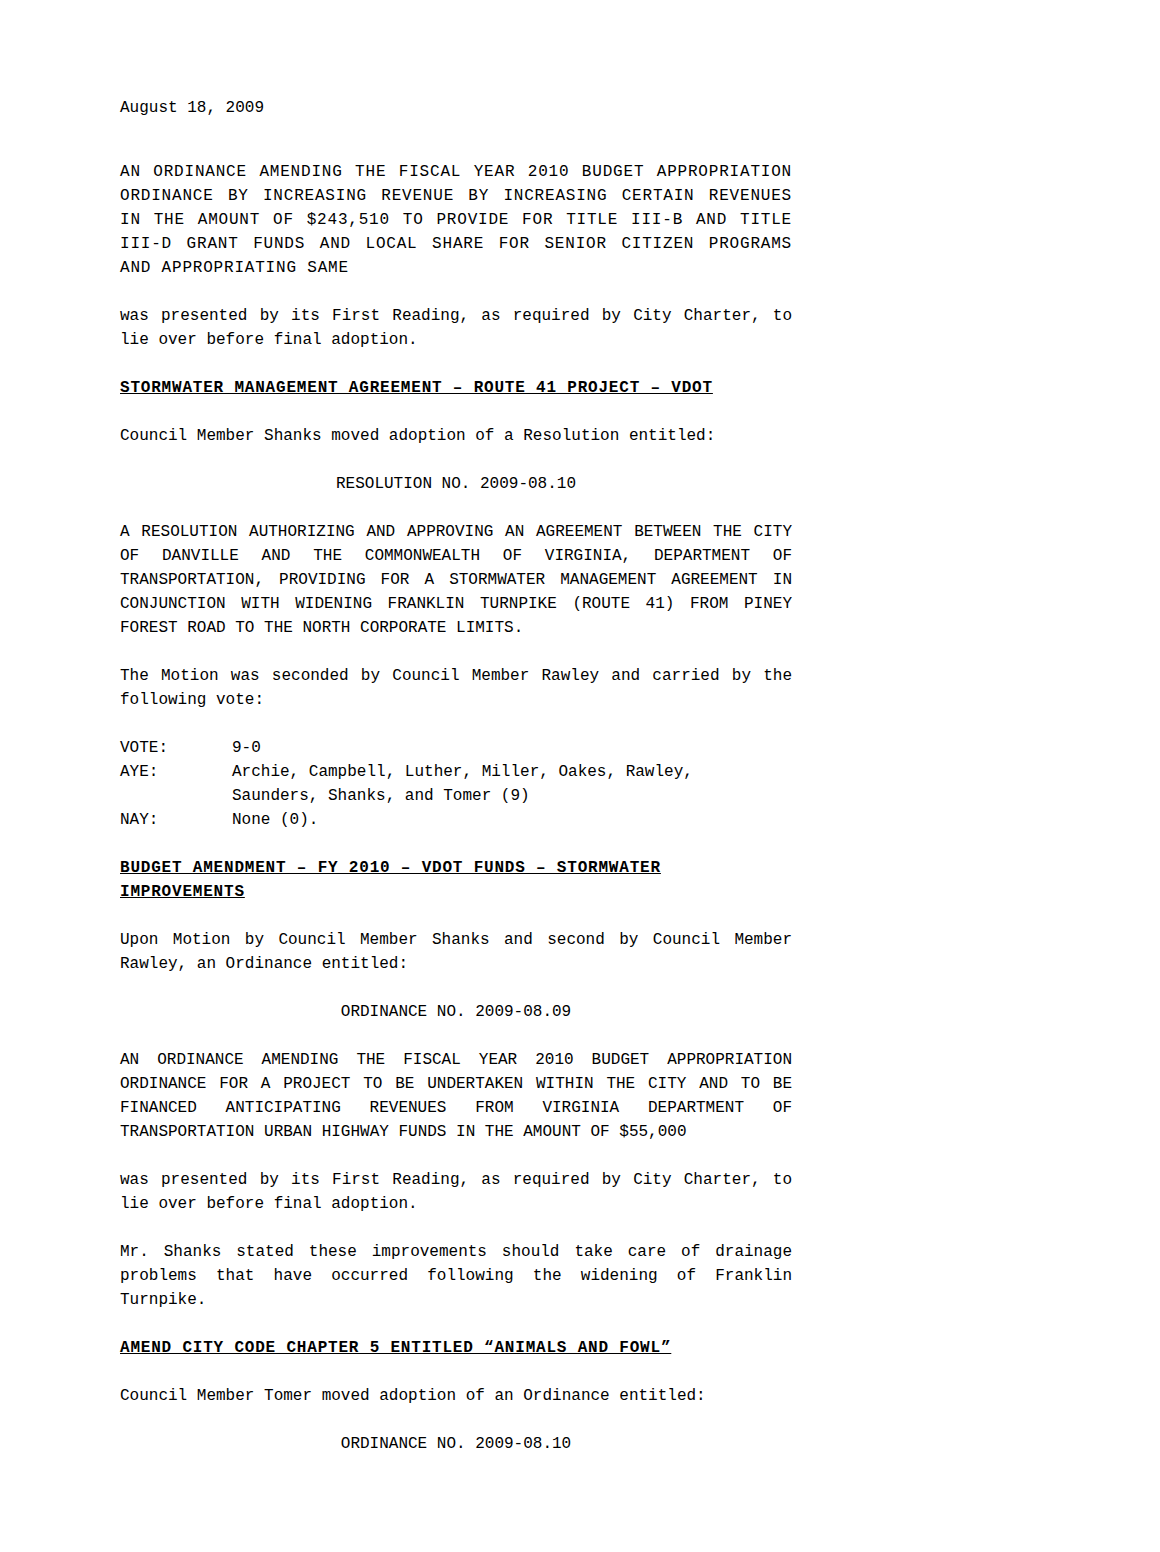August 18, 2009
AN ORDINANCE AMENDING THE FISCAL YEAR 2010 BUDGET APPROPRIATION ORDINANCE BY INCREASING REVENUE BY INCREASING CERTAIN REVENUES IN THE AMOUNT OF $243,510 TO PROVIDE FOR TITLE III-B AND TITLE III-D GRANT FUNDS AND LOCAL SHARE FOR SENIOR CITIZEN PROGRAMS AND APPROPRIATING SAME
was presented by its First Reading, as required by City Charter, to lie over before final adoption.
STORMWATER MANAGEMENT AGREEMENT – ROUTE 41 PROJECT – VDOT
Council Member Shanks moved adoption of a Resolution entitled:
RESOLUTION NO. 2009-08.10
A RESOLUTION AUTHORIZING AND APPROVING AN AGREEMENT BETWEEN THE CITY OF DANVILLE AND THE COMMONWEALTH OF VIRGINIA, DEPARTMENT OF TRANSPORTATION, PROVIDING FOR A STORMWATER MANAGEMENT AGREEMENT IN CONJUNCTION WITH WIDENING FRANKLIN TURNPIKE (ROUTE 41) FROM PINEY FOREST ROAD TO THE NORTH CORPORATE LIMITS.
The Motion was seconded by Council Member Rawley and carried by the following vote:
VOTE:
9-0
AYE:
Archie, Campbell, Luther, Miller, Oakes, Rawley,
Saunders, Shanks, and Tomer (9)
NAY:
None (0).
BUDGET AMENDMENT – FY 2010 – VDOT FUNDS – STORMWATER IMPROVEMENTS
Upon Motion by Council Member Shanks and second by Council Member Rawley, an Ordinance entitled:
ORDINANCE NO. 2009-08.09
AN ORDINANCE AMENDING THE FISCAL YEAR 2010 BUDGET APPROPRIATION ORDINANCE FOR A PROJECT TO BE UNDERTAKEN WITHIN THE CITY AND TO BE FINANCED ANTICIPATING REVENUES FROM VIRGINIA DEPARTMENT OF TRANSPORTATION URBAN HIGHWAY FUNDS IN THE AMOUNT OF $55,000
was presented by its First Reading, as required by City Charter, to lie over before final adoption.
Mr. Shanks stated these improvements should take care of drainage problems that have occurred following the widening of Franklin Turnpike.
AMEND CITY CODE CHAPTER 5 ENTITLED “ANIMALS AND FOWL”
Council Member Tomer moved adoption of an Ordinance entitled:
ORDINANCE NO. 2009-08.10